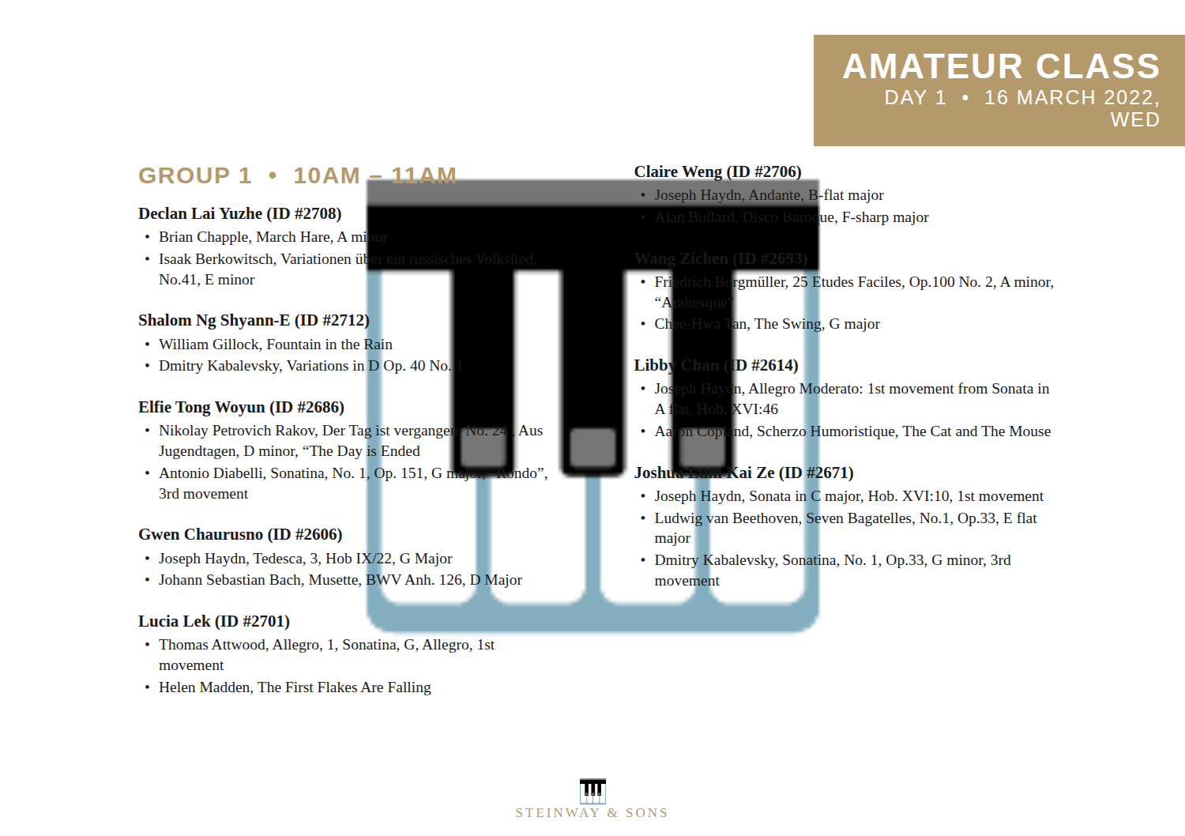🎹
AMATEUR CLASS
DAY 1 • 16 MARCH 2022, WED
GROUP 1 • 10AM – 11AM
Declan Lai Yuzhe (ID #2708)
Brian Chapple, March Hare, A minor
Isaak Berkowitsch, Variationen über ein russisches Volkslied, No.41, E minor
Shalom Ng Shyann-E (ID #2712)
William Gillock, Fountain in the Rain
Dmitry Kabalevsky, Variations in D Op. 40 No. 1
Elfie Tong Woyun (ID #2686)
Nikolay Petrovich Rakov, Der Tag ist vergangen, No. 24 , Aus Jugendtagen, D minor, “The Day is Ended
Antonio Diabelli, Sonatina, No. 1, Op. 151, G major, “Rondo”, 3rd movement
Gwen Chaurusno (ID #2606)
Joseph Haydn, Tedesca, 3, Hob IX/22, G Major
Johann Sebastian Bach, Musette, BWV Anh. 126, D Major
Lucia Lek (ID #2701)
Thomas Attwood, Allegro, 1, Sonatina, G, Allegro, 1st movement
Helen Madden, The First Flakes Are Falling
Claire Weng (ID #2706)
Joseph Haydn, Andante, B-flat major
Alan Bullard, Disco Baroque, F-sharp major
Wang Zichen (ID #2693)
Friedrich Burgmüller, 25 Etudes Faciles, Op.100 No. 2, A minor, “Arabesque”
Chee-Hwa Tan, The Swing, G major
Libby Chan (ID #2614)
Joseph Haydn, Allegro Moderato: 1st movement from Sonata in A flat, Hob. XVI:46
Aaron Copland, Scherzo Humoristique, The Cat and The Mouse
Joshua Lum Kai Ze (ID #2671)
Joseph Haydn, Sonata in C major, Hob. XVI:10, 1st movement
Ludwig van Beethoven, Seven Bagatelles, No.1, Op.33, E flat major
Dmitry Kabalevsky, Sonatina, No. 1, Op.33, G minor, 3rd movement
🎹
STEINWAY & SONS